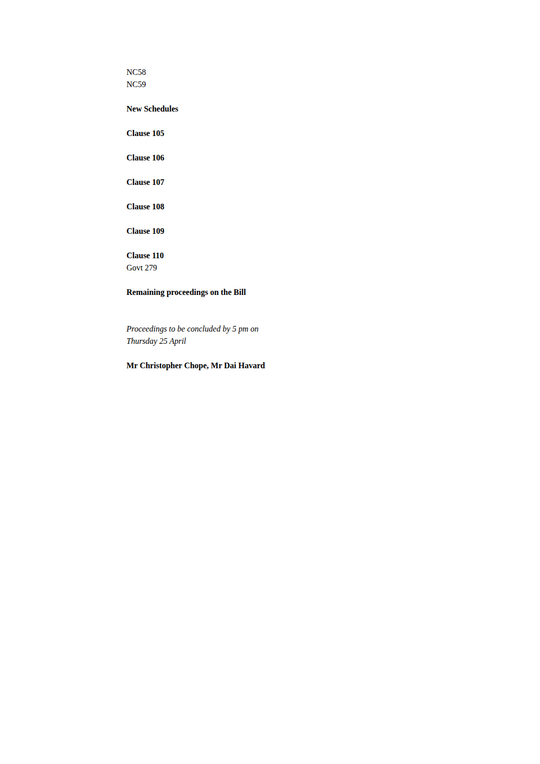NC58
NC59
New Schedules
Clause 105
Clause 106
Clause 107
Clause 108
Clause 109
Clause 110
Govt 279
Remaining proceedings on the Bill
Proceedings to be concluded by 5 pm on
Thursday 25 April
Mr Christopher Chope, Mr Dai Havard